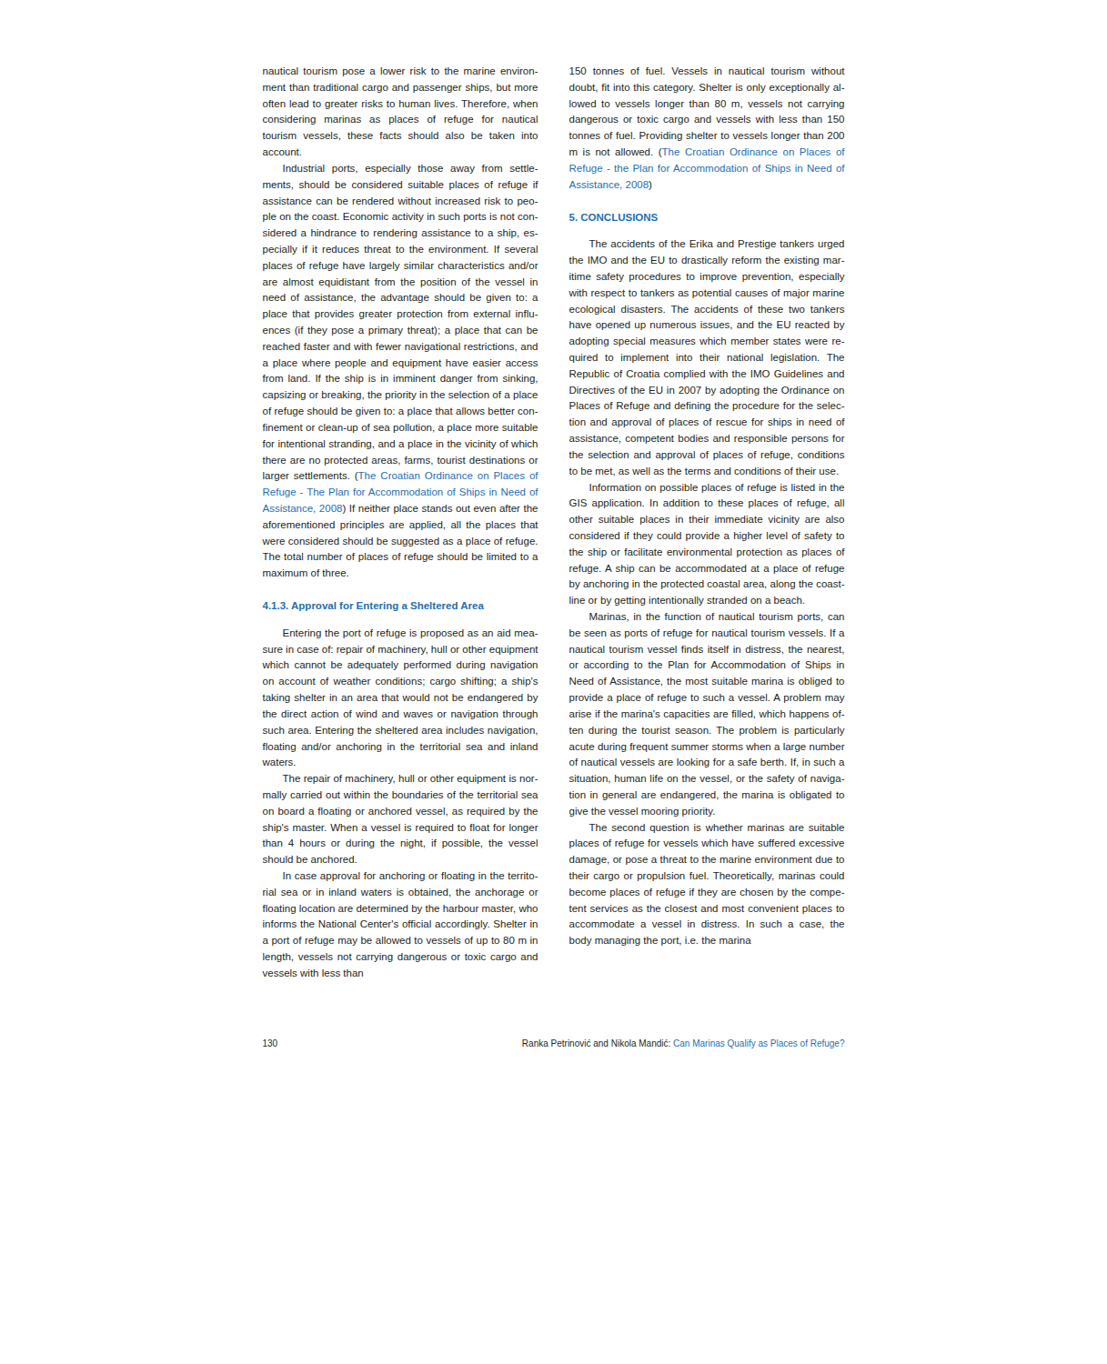nautical tourism pose a lower risk to the marine environment than traditional cargo and passenger ships, but more often lead to greater risks to human lives. Therefore, when considering marinas as places of refuge for nautical tourism vessels, these facts should also be taken into account.
Industrial ports, especially those away from settlements, should be considered suitable places of refuge if assistance can be rendered without increased risk to people on the coast. Economic activity in such ports is not considered a hindrance to rendering assistance to a ship, especially if it reduces threat to the environment. If several places of refuge have largely similar characteristics and/or are almost equidistant from the position of the vessel in need of assistance, the advantage should be given to: a place that provides greater protection from external influences (if they pose a primary threat); a place that can be reached faster and with fewer navigational restrictions, and a place where people and equipment have easier access from land. If the ship is in imminent danger from sinking, capsizing or breaking, the priority in the selection of a place of refuge should be given to: a place that allows better confinement or clean-up of sea pollution, a place more suitable for intentional stranding, and a place in the vicinity of which there are no protected areas, farms, tourist destinations or larger settlements. (The Croatian Ordinance on Places of Refuge - The Plan for Accommodation of Ships in Need of Assistance, 2008) If neither place stands out even after the aforementioned principles are applied, all the places that were considered should be suggested as a place of refuge. The total number of places of refuge should be limited to a maximum of three.
4.1.3. Approval for Entering a Sheltered Area
Entering the port of refuge is proposed as an aid measure in case of: repair of machinery, hull or other equipment which cannot be adequately performed during navigation on account of weather conditions; cargo shifting; a ship's taking shelter in an area that would not be endangered by the direct action of wind and waves or navigation through such area. Entering the sheltered area includes navigation, floating and/or anchoring in the territorial sea and inland waters.
The repair of machinery, hull or other equipment is normally carried out within the boundaries of the territorial sea on board a floating or anchored vessel, as required by the ship's master. When a vessel is required to float for longer than 4 hours or during the night, if possible, the vessel should be anchored.
In case approval for anchoring or floating in the territorial sea or in inland waters is obtained, the anchorage or floating location are determined by the harbour master, who informs the National Center's official accordingly. Shelter in a port of refuge may be allowed to vessels of up to 80 m in length, vessels not carrying dangerous or toxic cargo and vessels with less than
150 tonnes of fuel. Vessels in nautical tourism without doubt, fit into this category. Shelter is only exceptionally allowed to vessels longer than 80 m, vessels not carrying dangerous or toxic cargo and vessels with less than 150 tonnes of fuel. Providing shelter to vessels longer than 200 m is not allowed. (The Croatian Ordinance on Places of Refuge - the Plan for Accommodation of Ships in Need of Assistance, 2008)
5. CONCLUSIONS
The accidents of the Erika and Prestige tankers urged the IMO and the EU to drastically reform the existing maritime safety procedures to improve prevention, especially with respect to tankers as potential causes of major marine ecological disasters. The accidents of these two tankers have opened up numerous issues, and the EU reacted by adopting special measures which member states were required to implement into their national legislation. The Republic of Croatia complied with the IMO Guidelines and Directives of the EU in 2007 by adopting the Ordinance on Places of Refuge and defining the procedure for the selection and approval of places of rescue for ships in need of assistance, competent bodies and responsible persons for the selection and approval of places of refuge, conditions to be met, as well as the terms and conditions of their use.
Information on possible places of refuge is listed in the GIS application. In addition to these places of refuge, all other suitable places in their immediate vicinity are also considered if they could provide a higher level of safety to the ship or facilitate environmental protection as places of refuge. A ship can be accommodated at a place of refuge by anchoring in the protected coastal area, along the coastline or by getting intentionally stranded on a beach.
Marinas, in the function of nautical tourism ports, can be seen as ports of refuge for nautical tourism vessels. If a nautical tourism vessel finds itself in distress, the nearest, or according to the Plan for Accommodation of Ships in Need of Assistance, the most suitable marina is obliged to provide a place of refuge to such a vessel. A problem may arise if the marina's capacities are filled, which happens often during the tourist season. The problem is particularly acute during frequent summer storms when a large number of nautical vessels are looking for a safe berth. If, in such a situation, human life on the vessel, or the safety of navigation in general are endangered, the marina is obligated to give the vessel mooring priority.
The second question is whether marinas are suitable places of refuge for vessels which have suffered excessive damage, or pose a threat to the marine environment due to their cargo or propulsion fuel. Theoretically, marinas could become places of refuge if they are chosen by the competent services as the closest and most convenient places to accommodate a vessel in distress. In such a case, the body managing the port, i.e. the marina
130
Ranka Petrinović and Nikola Mandić: Can Marinas Qualify as Places of Refuge?